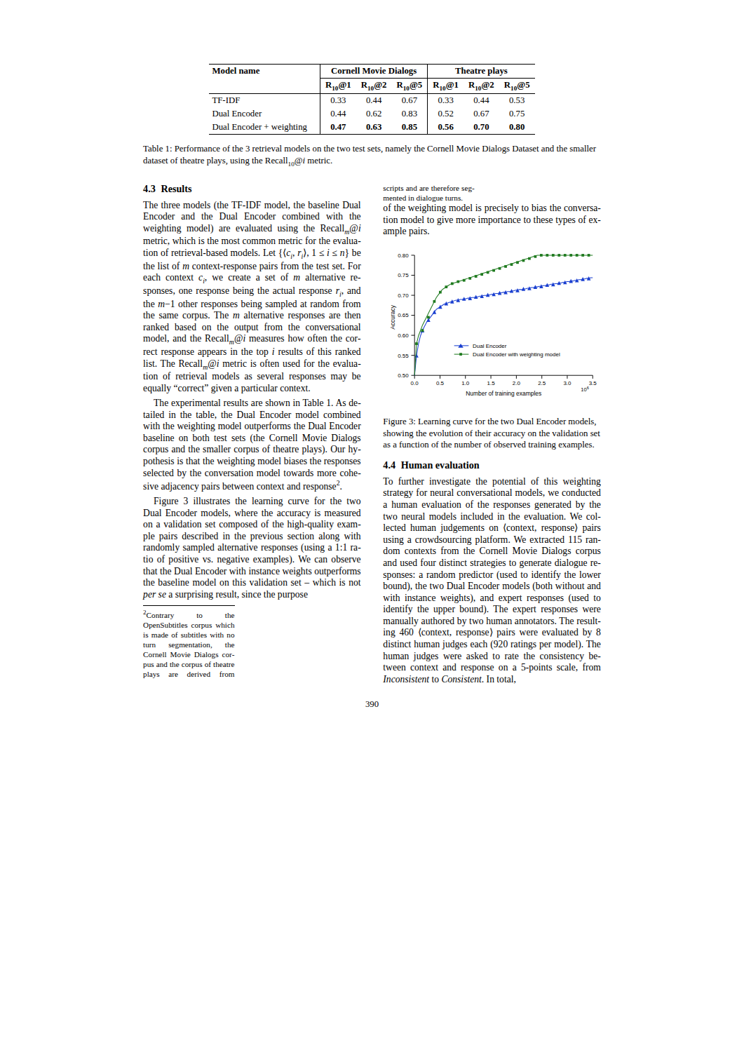| Model name | Cornell Movie Dialogs | Theatre plays |
| --- | --- | --- |
| | R 10 @1 | R 10 @2 | R 10 @5 | R 10 @1 | R 10 @2 | R 10 @5 |
| TF-IDF | 0.33 | 0.44 | 0.67 | 0.33 | 0.44 | 0.53 |
| Dual Encoder | 0.44 | 0.62 | 0.83 | 0.52 | 0.67 | 0.75 |
| Dual Encoder + weighting | 0.47 | 0.63 | 0.85 | 0.56 | 0.70 | 0.80 |
Table 1: Performance of the 3 retrieval models on the two test sets, namely the Cornell Movie Dialogs Dataset and the smaller dataset of theatre plays, using the Recall10@i metric.
4.3 Results
The three models (the TF-IDF model, the baseline Dual Encoder and the Dual Encoder combined with the weighting model) are evaluated using the Recallm@i metric, which is the most common metric for the evaluation of retrieval-based models. Let {⟨ci, ri⟩, 1 ≤ i ≤ n} be the list of m context-response pairs from the test set. For each context ci, we create a set of m alternative responses, one response being the actual response ri, and the m−1 other responses being sampled at random from the same corpus. The m alternative responses are then ranked based on the output from the conversational model, and the Recallm@i measures how often the correct response appears in the top i results of this ranked list. The Recallm@i metric is often used for the evaluation of retrieval models as several responses may be equally “correct” given a particular context.
The experimental results are shown in Table 1. As detailed in the table, the Dual Encoder model combined with the weighting model outperforms the Dual Encoder baseline on both test sets (the Cornell Movie Dialogs corpus and the smaller corpus of theatre plays). Our hypothesis is that the weighting model biases the responses selected by the conversation model towards more cohesive adjacency pairs between context and response2.
Figure 3 illustrates the learning curve for the two Dual Encoder models, where the accuracy is measured on a validation set composed of the high-quality example pairs described in the previous section along with randomly sampled alternative responses (using a 1:1 ratio of positive vs. negative examples). We can observe that the Dual Encoder with instance weights outperforms the baseline model on this validation set – which is not per se a surprising result, since the purpose
2Contrary to the OpenSubtitles corpus which is made of subtitles with no turn segmentation, the Cornell Movie Dialogs corpus and the corpus of theatre plays are derived from scripts and are therefore segmented in dialogue turns.
of the weighting model is precisely to bias the conversation model to give more importance to these types of example pairs.
0.50 0.55 0.60 0.65 0.70 0.75 0.80 0.0 0.5 1.0 1.5 2.0 2.5 3.0 3.5 Accuracy Number of training examples 106 Dual Encoder Dual Encoder with weighting model
Figure 3: Learning curve for the two Dual Encoder models, showing the evolution of their accuracy on the validation set as a function of the number of observed training examples.
4.4 Human evaluation
To further investigate the potential of this weighting strategy for neural conversational models, we conducted a human evaluation of the responses generated by the two neural models included in the evaluation. We collected human judgements on ⟨context, response⟩ pairs using a crowdsourcing platform. We extracted 115 random contexts from the Cornell Movie Dialogs corpus and used four distinct strategies to generate dialogue responses: a random predictor (used to identify the lower bound), the two Dual Encoder models (both without and with instance weights), and expert responses (used to identify the upper bound). The expert responses were manually authored by two human annotators. The resulting 460 ⟨context, response⟩ pairs were evaluated by 8 distinct human judges each (920 ratings per model). The human judges were asked to rate the consistency between context and response on a 5-points scale, from Inconsistent to Consistent. In total,
390